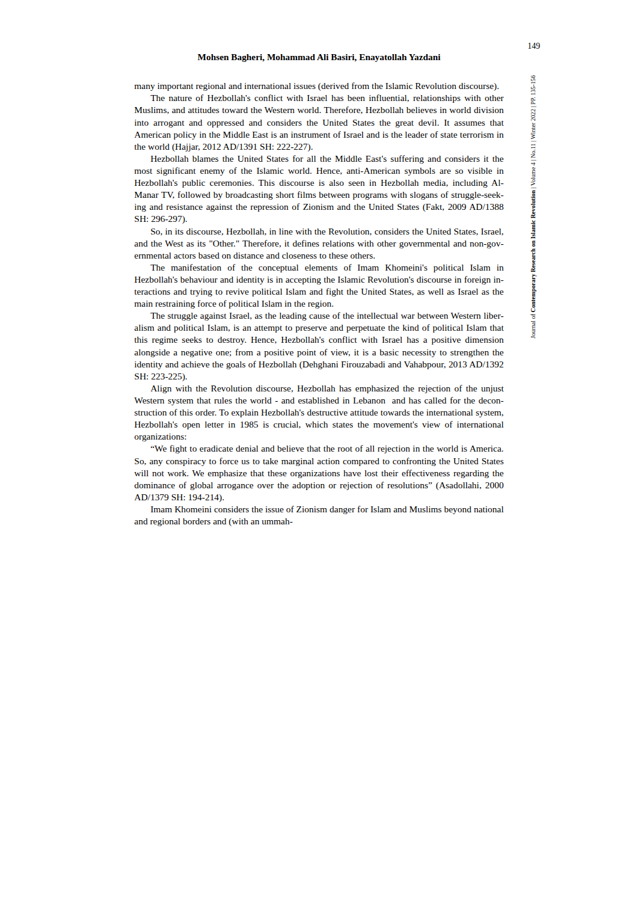Mohsen Bagheri, Mohammad Ali Basiri, Enayatollah Yazdani
149
Journal of Contemporary Research on Islamic Revolution | Volume 4 | No.11 | Winter 2022 | PP. 135-156
many important regional and international issues (derived from the Islamic Revolution discourse).
The nature of Hezbollah's conflict with Israel has been influential, relationships with other Muslims, and attitudes toward the Western world. Therefore, Hezbollah believes in world division into arrogant and oppressed and considers the United States the great devil. It assumes that American policy in the Middle East is an instrument of Israel and is the leader of state terrorism in the world (Hajjar, 2012 AD/1391 SH: 222-227).
Hezbollah blames the United States for all the Middle East's suffering and considers it the most significant enemy of the Islamic world. Hence, anti-American symbols are so visible in Hezbollah's public ceremonies. This discourse is also seen in Hezbollah media, including Al-Manar TV, followed by broadcasting short films between programs with slogans of struggle-seeking and resistance against the repression of Zionism and the United States (Fakt, 2009 AD/1388 SH: 296-297).
So, in its discourse, Hezbollah, in line with the Revolution, considers the United States, Israel, and the West as its "Other." Therefore, it defines relations with other governmental and non-governmental actors based on distance and closeness to these others.
The manifestation of the conceptual elements of Imam Khomeini's political Islam in Hezbollah's behaviour and identity is in accepting the Islamic Revolution's discourse in foreign interactions and trying to revive political Islam and fight the United States, as well as Israel as the main restraining force of political Islam in the region.
The struggle against Israel, as the leading cause of the intellectual war between Western liberalism and political Islam, is an attempt to preserve and perpetuate the kind of political Islam that this regime seeks to destroy. Hence, Hezbollah's conflict with Israel has a positive dimension alongside a negative one; from a positive point of view, it is a basic necessity to strengthen the identity and achieve the goals of Hezbollah (Dehghani Firouzabadi and Vahabpour, 2013 AD/1392 SH: 223-225).
Align with the Revolution discourse, Hezbollah has emphasized the rejection of the unjust Western system that rules the world - and established in Lebanon and has called for the deconstruction of this order. To explain Hezbollah's destructive attitude towards the international system, Hezbollah's open letter in 1985 is crucial, which states the movement's view of international organizations:
“We fight to eradicate denial and believe that the root of all rejection in the world is America. So, any conspiracy to force us to take marginal action compared to confronting the United States will not work. We emphasize that these organizations have lost their effectiveness regarding the dominance of global arrogance over the adoption or rejection of resolutions” (Asadollahi, 2000 AD/1379 SH: 194-214).
Imam Khomeini considers the issue of Zionism danger for Islam and Muslims beyond national and regional borders and (with an ummah-